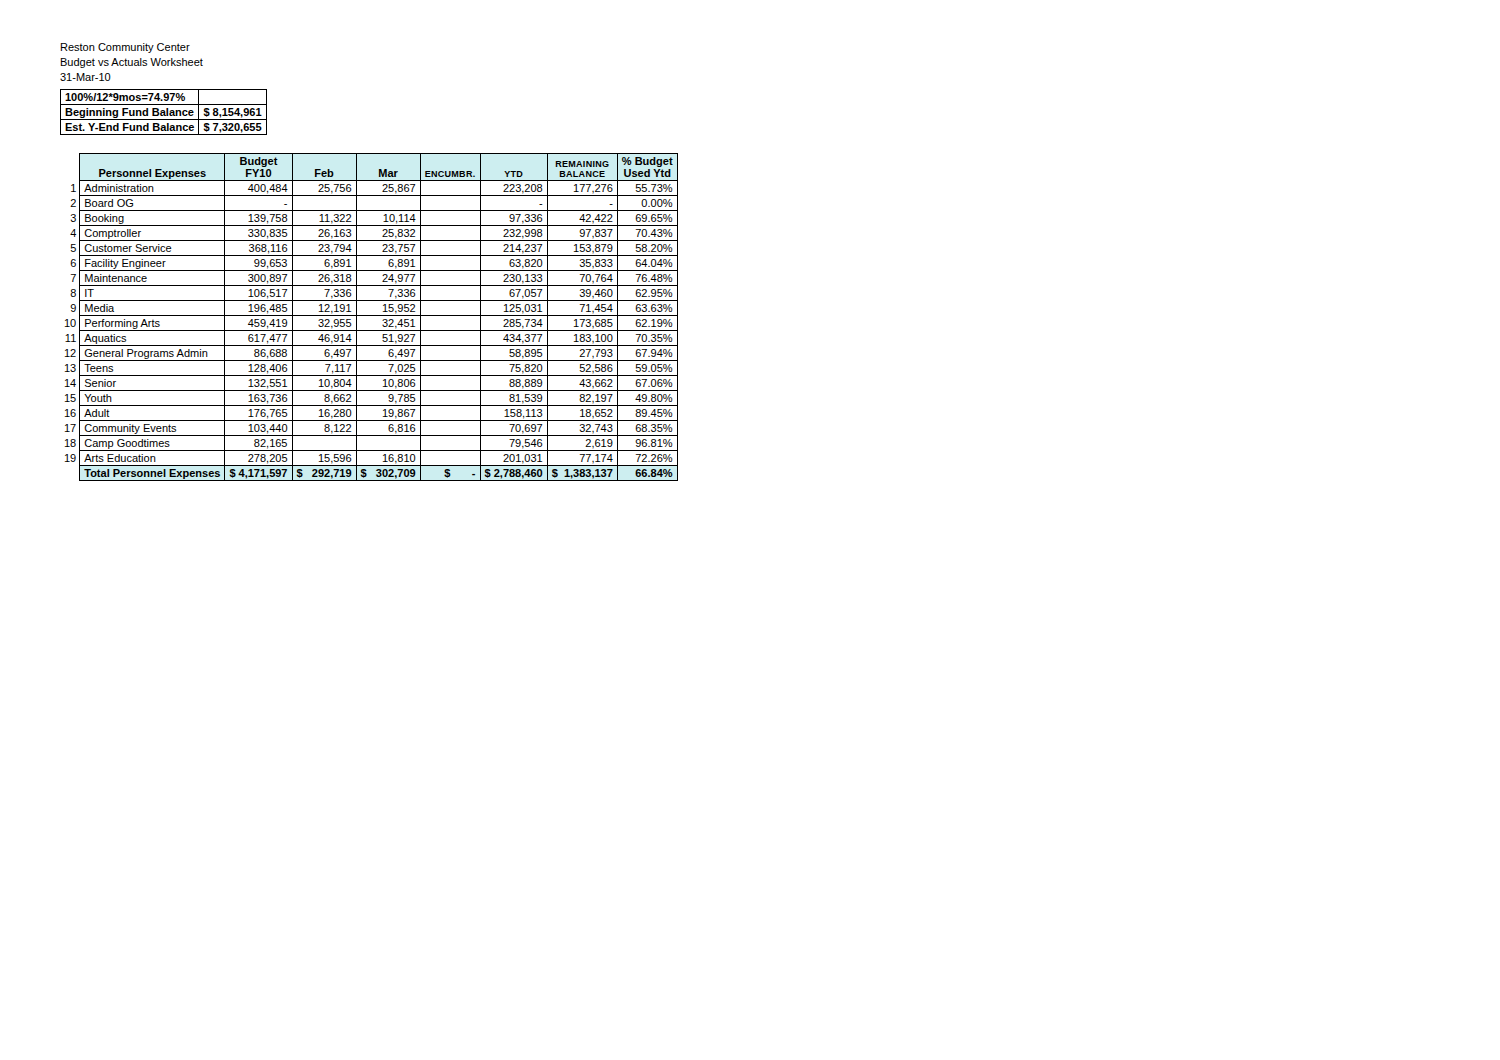Reston Community Center
Budget vs Actuals Worksheet
31-Mar-10
| 100%/12*9mos=74.97% | |
| Beginning Fund Balance | $ 8,154,961 |
| Est. Y-End Fund Balance | $ 7,320,655 |
| | Personnel Expenses | Budget FY10 | Feb | Mar | ENCUMBR. | YTD | REMAINING BALANCE | % Budget Used Ytd |
| --- | --- | --- | --- | --- | --- | --- | --- | --- |
| 1 | Administration | 400,484 | 25,756 | 25,867 | | 223,208 | 177,276 | 55.73% |
| 2 | Board OG | - | | | | - | - | 0.00% |
| 3 | Booking | 139,758 | 11,322 | 10,114 | | 97,336 | 42,422 | 69.65% |
| 4 | Comptroller | 330,835 | 26,163 | 25,832 | | 232,998 | 97,837 | 70.43% |
| 5 | Customer Service | 368,116 | 23,794 | 23,757 | | 214,237 | 153,879 | 58.20% |
| 6 | Facility Engineer | 99,653 | 6,891 | 6,891 | | 63,820 | 35,833 | 64.04% |
| 7 | Maintenance | 300,897 | 26,318 | 24,977 | | 230,133 | 70,764 | 76.48% |
| 8 | IT | 106,517 | 7,336 | 7,336 | | 67,057 | 39,460 | 62.95% |
| 9 | Media | 196,485 | 12,191 | 15,952 | | 125,031 | 71,454 | 63.63% |
| 10 | Performing Arts | 459,419 | 32,955 | 32,451 | | 285,734 | 173,685 | 62.19% |
| 11 | Aquatics | 617,477 | 46,914 | 51,927 | | 434,377 | 183,100 | 70.35% |
| 12 | General Programs Admin | 86,688 | 6,497 | 6,497 | | 58,895 | 27,793 | 67.94% |
| 13 | Teens | 128,406 | 7,117 | 7,025 | | 75,820 | 52,586 | 59.05% |
| 14 | Senior | 132,551 | 10,804 | 10,806 | | 88,889 | 43,662 | 67.06% |
| 15 | Youth | 163,736 | 8,662 | 9,785 | | 81,539 | 82,197 | 49.80% |
| 16 | Adult | 176,765 | 16,280 | 19,867 | | 158,113 | 18,652 | 89.45% |
| 17 | Community Events | 103,440 | 8,122 | 6,816 | | 70,697 | 32,743 | 68.35% |
| 18 | Camp Goodtimes | 82,165 | | | | 79,546 | 2,619 | 96.81% |
| 19 | Arts Education | 278,205 | 15,596 | 16,810 | | 201,031 | 77,174 | 72.26% |
| | Total Personnel Expenses | $ 4,171,597 | $ 292,719 | $ 302,709 | $ - | $ 2,788,460 | $ 1,383,137 | 66.84% |